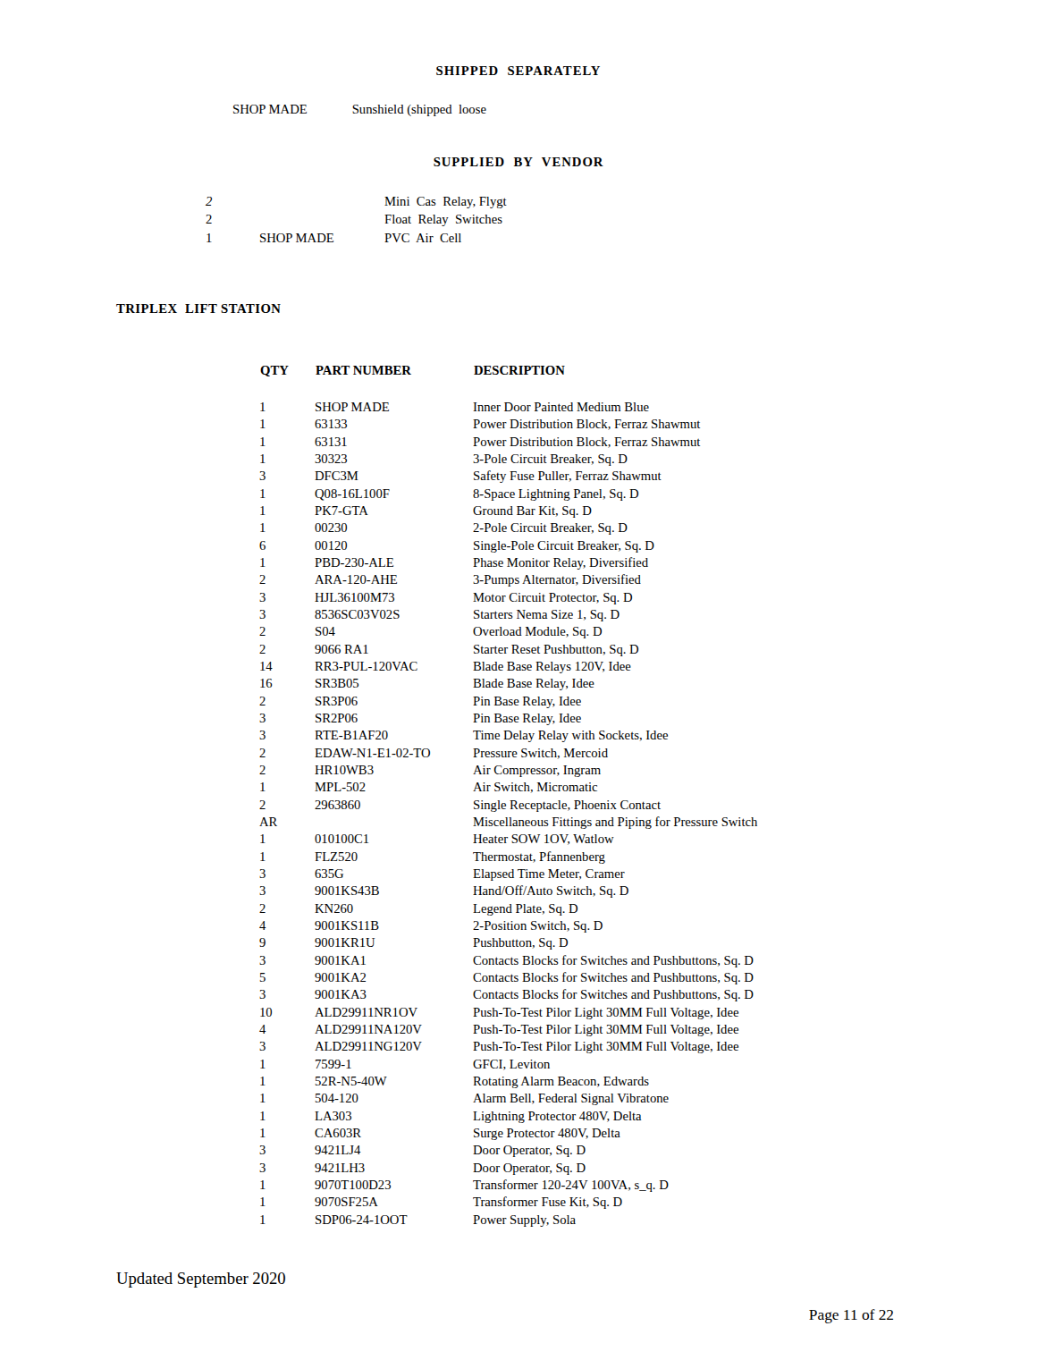SHIPPED SEPARATELY
SHOP MADE Sunshield (shipped loose
SUPPLIED BY VENDOR
| 2 | | Mini Cas Relay, Flygt |
| 2 | | Float Relay Switches |
| 1 | SHOP MADE | PVC Air Cell |
TRIPLEX LIFT STATION
| QTY | PART NUMBER | DESCRIPTION |
| --- | --- | --- |
| 1 | SHOP MADE | Inner Door Painted Medium Blue |
| 1 | 63133 | Power Distribution Block, Ferraz Shawmut |
| 1 | 63131 | Power Distribution Block, Ferraz Shawmut |
| 1 | 30323 | 3-Pole Circuit Breaker, Sq. D |
| 3 | DFC3M | Safety Fuse Puller, Ferraz Shawmut |
| 1 | Q08-16L100F | 8-Space Lightning Panel, Sq. D |
| 1 | PK7-GTA | Ground Bar Kit, Sq. D |
| 1 | 00230 | 2-Pole Circuit Breaker, Sq. D |
| 6 | 00120 | Single-Pole Circuit Breaker, Sq. D |
| 1 | PBD-230-ALE | Phase Monitor Relay, Diversified |
| 2 | ARA-120-AHE | 3-Pumps Alternator, Diversified |
| 3 | HJL36100M73 | Motor Circuit Protector, Sq. D |
| 3 | 8536SC03V02S | Starters Nema Size 1, Sq. D |
| 2 | S04 | Overload Module, Sq. D |
| 2 | 9066 RA1 | Starter Reset Pushbutton, Sq. D |
| 14 | RR3-PUL-120VAC | Blade Base Relays 120V, Idee |
| 16 | SR3B05 | Blade Base Relay, Idee |
| 2 | SR3P06 | Pin Base Relay, Idee |
| 3 | SR2P06 | Pin Base Relay, Idee |
| 3 | RTE-B1AF20 | Time Delay Relay with Sockets, Idee |
| 2 | EDAW-N1-E1-02-TO | Pressure Switch, Mercoid |
| 2 | HR10WB3 | Air Compressor, Ingram |
| 1 | MPL-502 | Air Switch, Micromatic |
| 2 | 2963860 | Single Receptacle, Phoenix Contact |
| AR | | Miscellaneous Fittings and Piping for Pressure Switch |
| 1 | 010100C1 | Heater SOW 1OV, Watlow |
| 1 | FLZ520 | Thermostat, Pfannenberg |
| 3 | 635G | Elapsed Time Meter, Cramer |
| 3 | 9001KS43B | Hand/Off/Auto Switch, Sq. D |
| 2 | KN260 | Legend Plate, Sq. D |
| 4 | 9001KS11B | 2-Position Switch, Sq. D |
| 9 | 9001KR1U | Pushbutton, Sq. D |
| 3 | 9001KA1 | Contacts Blocks for Switches and Pushbuttons, Sq. D |
| 5 | 9001KA2 | Contacts Blocks for Switches and Pushbuttons, Sq. D |
| 3 | 9001KA3 | Contacts Blocks for Switches and Pushbuttons, Sq. D |
| 10 | ALD29911NR1OV | Push-To-Test Pilor Light 30MM Full Voltage, Idee |
| 4 | ALD29911NA120V | Push-To-Test Pilor Light 30MM Full Voltage, Idee |
| 3 | ALD29911NG120V | Push-To-Test Pilor Light 30MM Full Voltage, Idee |
| 1 | 7599-1 | GFCI, Leviton |
| 1 | 52R-N5-40W | Rotating Alarm Beacon, Edwards |
| 1 | 504-120 | Alarm Bell, Federal Signal Vibratone |
| 1 | LA303 | Lightning Protector 480V, Delta |
| 1 | CA603R | Surge Protector 480V, Delta |
| 3 | 9421LJ4 | Door Operator, Sq. D |
| 3 | 9421LH3 | Door Operator, Sq. D |
| 1 | 9070T100D23 | Transformer 120-24V 100VA, s_q. D |
| 1 | 9070SF25A | Transformer Fuse Kit, Sq. D |
| 1 | SDP06-24-1OOT | Power Supply, Sola |
Updated September 2020
Page 11 of 22